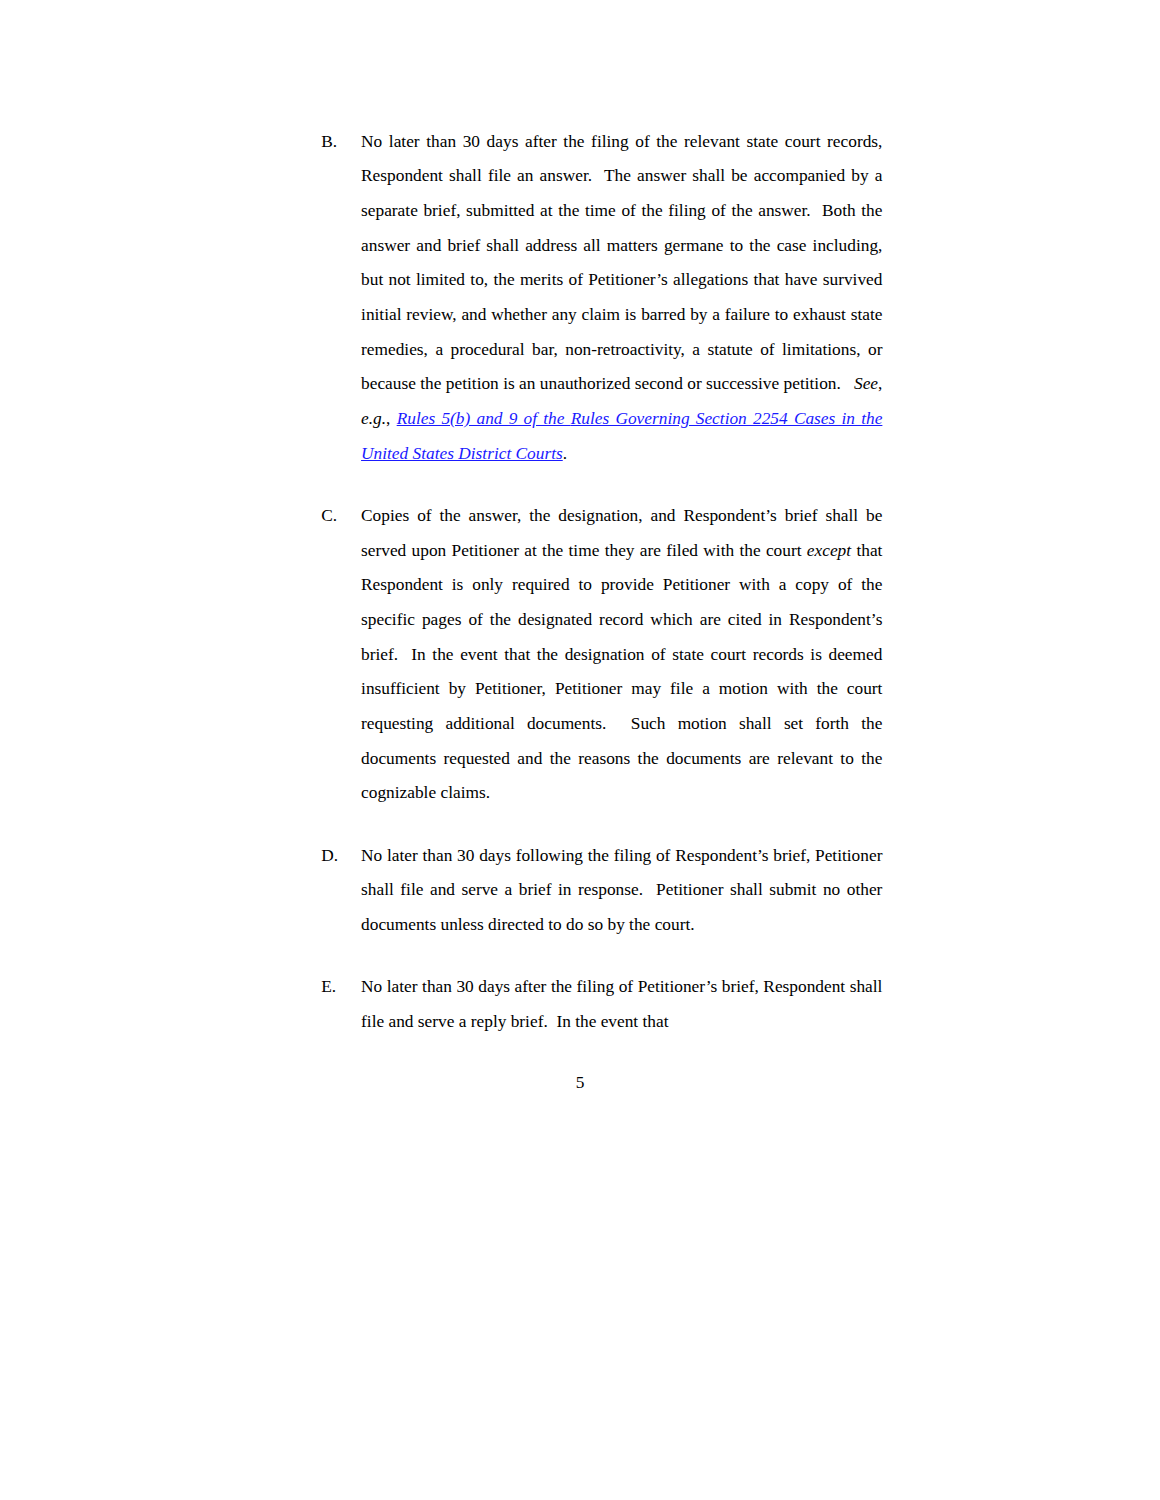B.
No later than 30 days after the filing of the relevant state court records, Respondent shall file an answer. The answer shall be accompanied by a separate brief, submitted at the time of the filing of the answer. Both the answer and brief shall address all matters germane to the case including, but not limited to, the merits of Petitioner’s allegations that have survived initial review, and whether any claim is barred by a failure to exhaust state remedies, a procedural bar, non-retroactivity, a statute of limitations, or because the petition is an unauthorized second or successive petition. See, e.g., Rules 5(b) and 9 of the Rules Governing Section 2254 Cases in the United States District Courts.
C.
Copies of the answer, the designation, and Respondent’s brief shall be served upon Petitioner at the time they are filed with the court except that Respondent is only required to provide Petitioner with a copy of the specific pages of the designated record which are cited in Respondent’s brief. In the event that the designation of state court records is deemed insufficient by Petitioner, Petitioner may file a motion with the court requesting additional documents. Such motion shall set forth the documents requested and the reasons the documents are relevant to the cognizable claims.
D.
No later than 30 days following the filing of Respondent’s brief, Petitioner shall file and serve a brief in response. Petitioner shall submit no other documents unless directed to do so by the court.
E.
No later than 30 days after the filing of Petitioner’s brief, Respondent shall file and serve a reply brief. In the event that
5